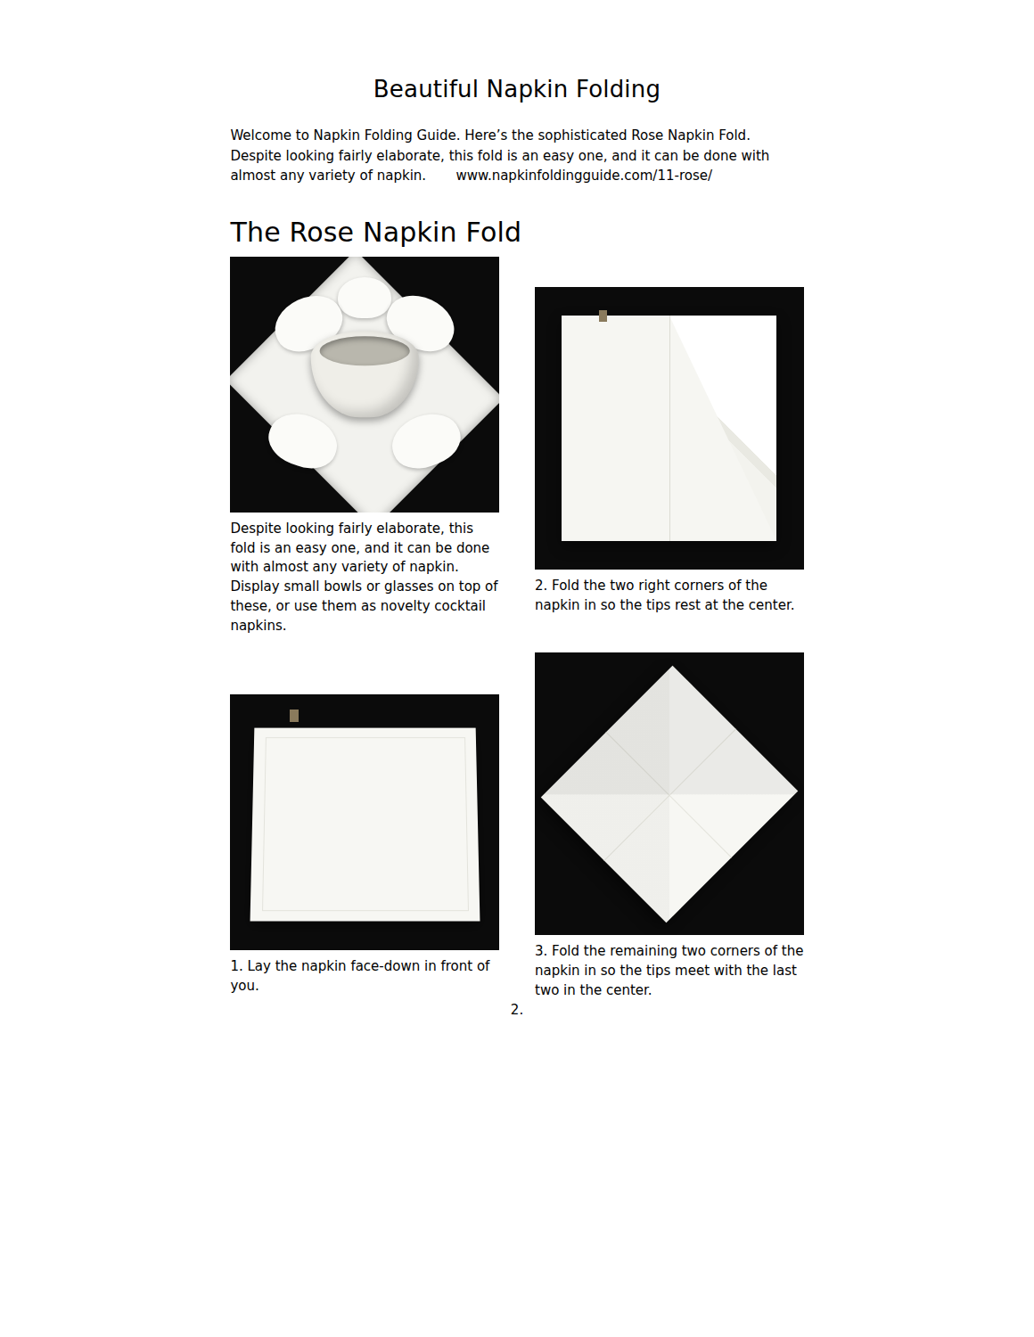Beautiful Napkin Folding
Welcome to Napkin Folding Guide. Here’s the sophisticated Rose Napkin Fold. Despite looking fairly elaborate, this fold is an easy one, and it can be done with almost any variety of napkin. www.napkinfoldingguide.com/11-rose/
The Rose Napkin Fold
Despite looking fairly elaborate, this fold is an easy one, and it can be done with almost any variety of napkin. Display small bowls or glasses on top of these, or use them as novelty cocktail napkins.
1. Lay the napkin face-down in front of you.
2. Fold the two right corners of the napkin in so the tips rest at the center.
3. Fold the remaining two corners of the napkin in so the tips meet with the last two in the center.
2.